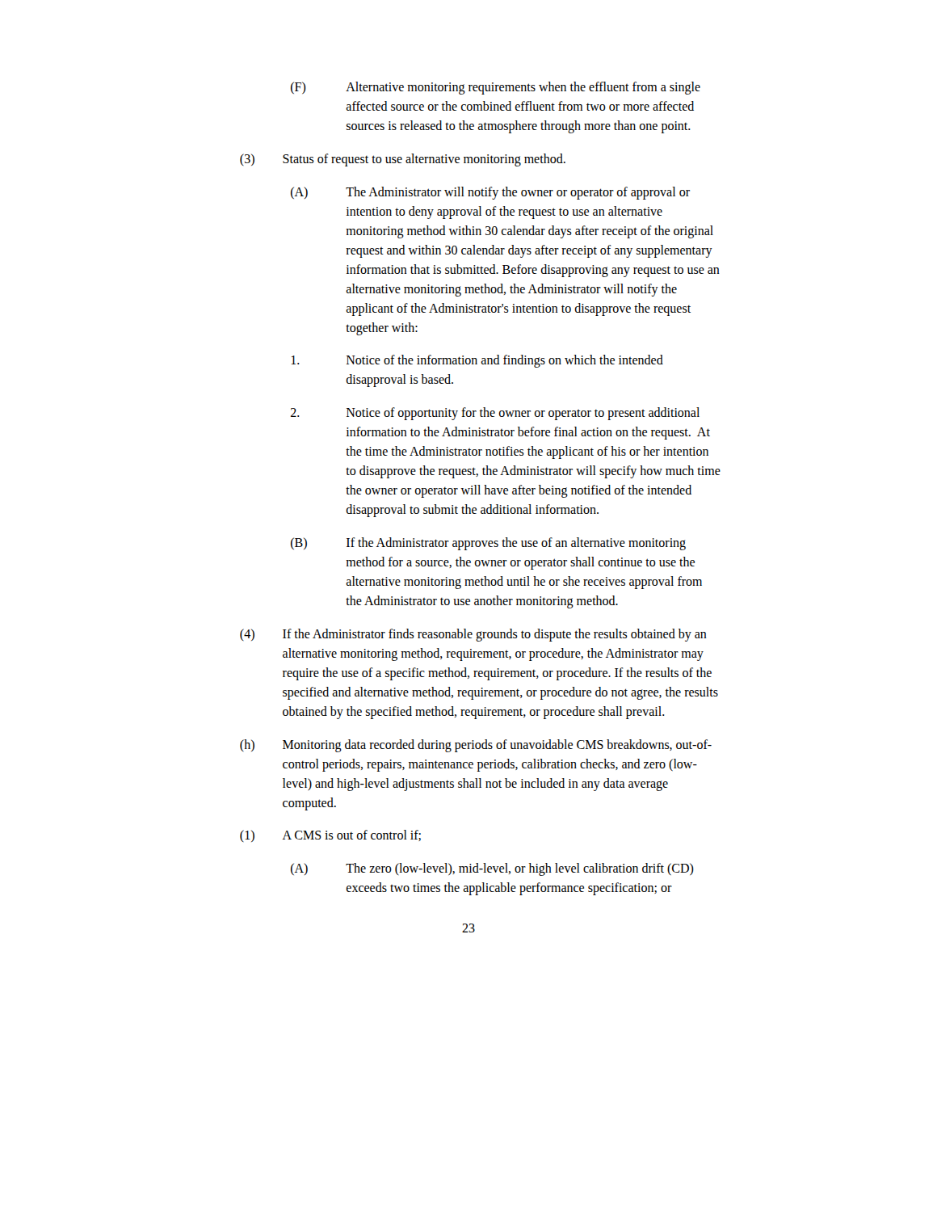(F)
Alternative monitoring requirements when the effluent from a single affected source or the combined effluent from two or more affected sources is released to the atmosphere through more than one point.
(3)
Status of request to use alternative monitoring method.
(A)
The Administrator will notify the owner or operator of approval or intention to deny approval of the request to use an alternative monitoring method within 30 calendar days after receipt of the original request and within 30 calendar days after receipt of any supplementary information that is submitted. Before disapproving any request to use an alternative monitoring method, the Administrator will notify the applicant of the Administrator's intention to disapprove the request together with:
1.
Notice of the information and findings on which the intended disapproval is based.
2.
Notice of opportunity for the owner or operator to present additional information to the Administrator before final action on the request. At the time the Administrator notifies the applicant of his or her intention to disapprove the request, the Administrator will specify how much time the owner or operator will have after being notified of the intended disapproval to submit the additional information.
(B)
If the Administrator approves the use of an alternative monitoring method for a source, the owner or operator shall continue to use the alternative monitoring method until he or she receives approval from the Administrator to use another monitoring method.
(4)
If the Administrator finds reasonable grounds to dispute the results obtained by an alternative monitoring method, requirement, or procedure, the Administrator may require the use of a specific method, requirement, or procedure. If the results of the specified and alternative method, requirement, or procedure do not agree, the results obtained by the specified method, requirement, or procedure shall prevail.
(h)
Monitoring data recorded during periods of unavoidable CMS breakdowns, out-of-control periods, repairs, maintenance periods, calibration checks, and zero (low-level) and high-level adjustments shall not be included in any data average computed.
(1)
A CMS is out of control if;
(A)
The zero (low-level), mid-level, or high level calibration drift (CD) exceeds two times the applicable performance specification; or
23